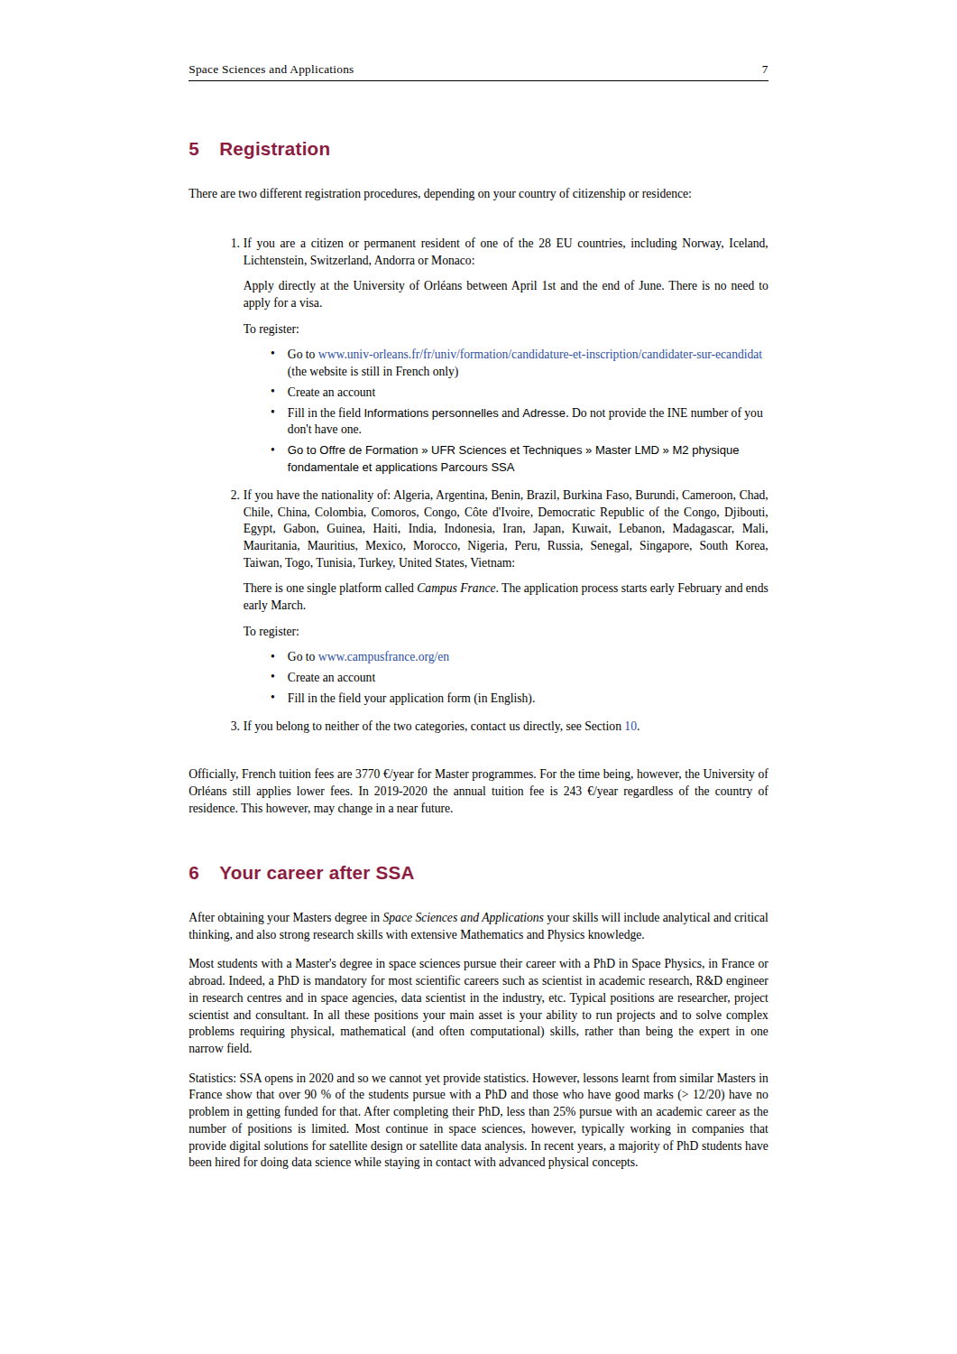Space Sciences and Applications 7
5 Registration
There are two different registration procedures, depending on your country of citizenship or residence:
If you are a citizen or permanent resident of one of the 28 EU countries, including Norway, Iceland, Lichtenstein, Switzerland, Andorra or Monaco:
Apply directly at the University of Orléans between April 1st and the end of June. There is no need to apply for a visa.
To register:
Go to www.univ-orleans.fr/fr/univ/formation/candidature-et-inscription/candidater-sur-ecandidat (the website is still in French only)
Create an account
Fill in the field Informations personnelles and Adresse. Do not provide the INE number of you don't have one.
Go to Offre de Formation » UFR Sciences et Techniques » Master LMD » M2 physique fondamentale et applications Parcours SSA
If you have the nationality of: Algeria, Argentina, Benin, Brazil, Burkina Faso, Burundi, Cameroon, Chad, Chile, China, Colombia, Comoros, Congo, Côte d'Ivoire, Democratic Republic of the Congo, Djibouti, Egypt, Gabon, Guinea, Haiti, India, Indonesia, Iran, Japan, Kuwait, Lebanon, Madagascar, Mali, Mauritania, Mauritius, Mexico, Morocco, Nigeria, Peru, Russia, Senegal, Singapore, South Korea, Taiwan, Togo, Tunisia, Turkey, United States, Vietnam:
There is one single platform called Campus France. The application process starts early February and ends early March.
To register:
Go to www.campusfrance.org/en
Create an account
Fill in the field your application form (in English).
If you belong to neither of the two categories, contact us directly, see Section 10.
Officially, French tuition fees are 3770 €/year for Master programmes. For the time being, however, the University of Orléans still applies lower fees. In 2019-2020 the annual tuition fee is 243 €/year regardless of the country of residence. This however, may change in a near future.
6 Your career after SSA
After obtaining your Masters degree in Space Sciences and Applications your skills will include analytical and critical thinking, and also strong research skills with extensive Mathematics and Physics knowledge.
Most students with a Master's degree in space sciences pursue their career with a PhD in Space Physics, in France or abroad. Indeed, a PhD is mandatory for most scientific careers such as scientist in academic research, R&D engineer in research centres and in space agencies, data scientist in the industry, etc. Typical positions are researcher, project scientist and consultant. In all these positions your main asset is your ability to run projects and to solve complex problems requiring physical, mathematical (and often computational) skills, rather than being the expert in one narrow field.
Statistics: SSA opens in 2020 and so we cannot yet provide statistics. However, lessons learnt from similar Masters in France show that over 90 % of the students pursue with a PhD and those who have good marks (> 12/20) have no problem in getting funded for that. After completing their PhD, less than 25% pursue with an academic career as the number of positions is limited. Most continue in space sciences, however, typically working in companies that provide digital solutions for satellite design or satellite data analysis. In recent years, a majority of PhD students have been hired for doing data science while staying in contact with advanced physical concepts.